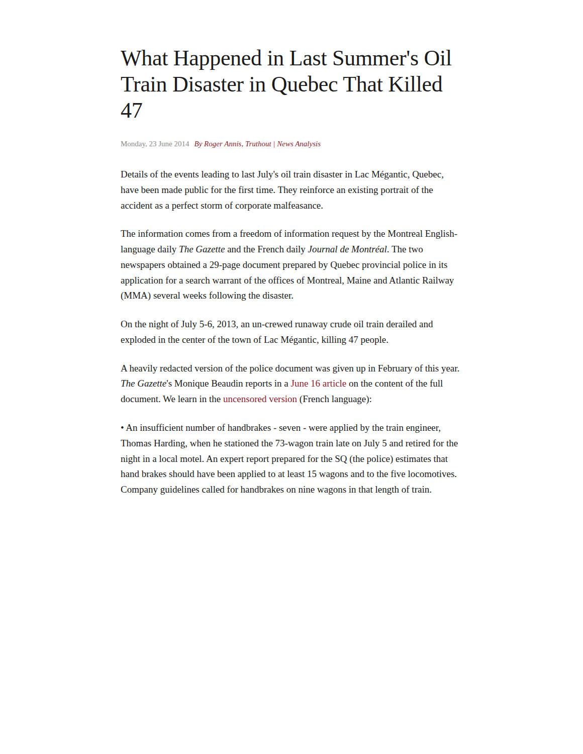What Happened in Last Summer's Oil Train Disaster in Quebec That Killed 47
Monday, 23 June 2014 By Roger Annis, Truthout | News Analysis
Details of the events leading to last July's oil train disaster in Lac Mégantic, Quebec, have been made public for the first time. They reinforce an existing portrait of the accident as a perfect storm of corporate malfeasance.
The information comes from a freedom of information request by the Montreal English-language daily The Gazette and the French daily Journal de Montréal. The two newspapers obtained a 29-page document prepared by Quebec provincial police in its application for a search warrant of the offices of Montreal, Maine and Atlantic Railway (MMA) several weeks following the disaster.
On the night of July 5-6, 2013, an un-crewed runaway crude oil train derailed and exploded in the center of the town of Lac Mégantic, killing 47 people.
A heavily redacted version of the police document was given up in February of this year. The Gazette's Monique Beaudin reports in a June 16 article on the content of the full document. We learn in the uncensored version (French language):
• An insufficient number of handbrakes - seven - were applied by the train engineer, Thomas Harding, when he stationed the 73-wagon train late on July 5 and retired for the night in a local motel. An expert report prepared for the SQ (the police) estimates that hand brakes should have been applied to at least 15 wagons and to the five locomotives. Company guidelines called for handbrakes on nine wagons in that length of train.